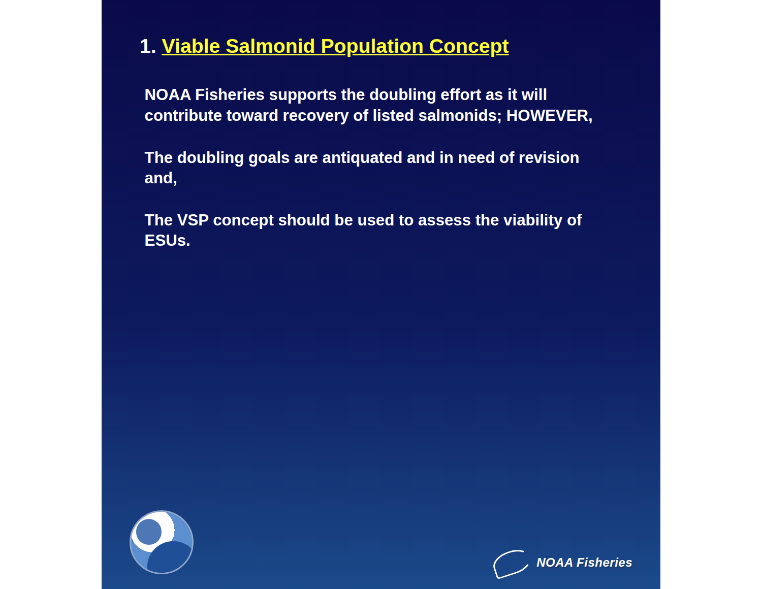1. Viable Salmonid Population Concept
NOAA Fisheries supports the doubling effort as it will contribute toward recovery of listed salmonids; HOWEVER,
The doubling goals are antiquated and in need of revision and,
The VSP concept should be used to assess the viability of ESUs.
NOAA Fisheries